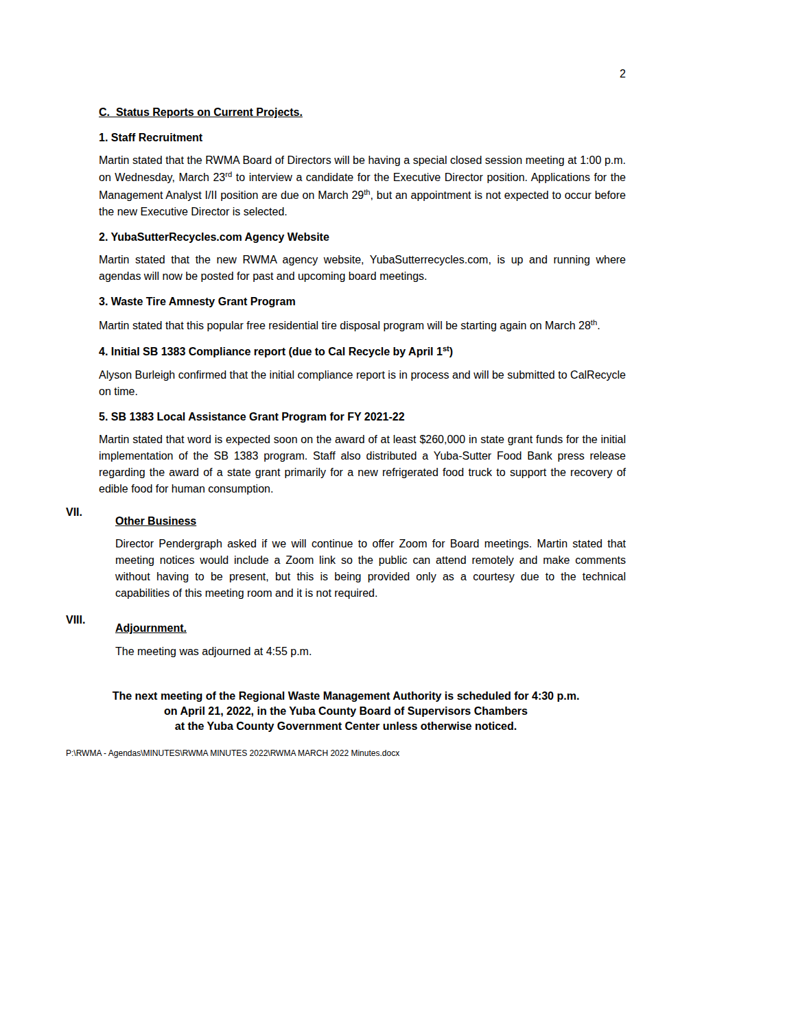2
C. Status Reports on Current Projects.
1. Staff Recruitment
Martin stated that the RWMA Board of Directors will be having a special closed session meeting at 1:00 p.m. on Wednesday, March 23rd to interview a candidate for the Executive Director position. Applications for the Management Analyst I/II position are due on March 29th, but an appointment is not expected to occur before the new Executive Director is selected.
2. YubaSutterRecycles.com Agency Website
Martin stated that the new RWMA agency website, YubaSutterrecycles.com, is up and running where agendas will now be posted for past and upcoming board meetings.
3. Waste Tire Amnesty Grant Program
Martin stated that this popular free residential tire disposal program will be starting again on March 28th.
4. Initial SB 1383 Compliance report (due to Cal Recycle by April 1st)
Alyson Burleigh confirmed that the initial compliance report is in process and will be submitted to CalRecycle on time.
5. SB 1383 Local Assistance Grant Program for FY 2021-22
Martin stated that word is expected soon on the award of at least $260,000 in state grant funds for the initial implementation of the SB 1383 program. Staff also distributed a Yuba-Sutter Food Bank press release regarding the award of a state grant primarily for a new refrigerated food truck to support the recovery of edible food for human consumption.
VII.
Other Business
Director Pendergraph asked if we will continue to offer Zoom for Board meetings. Martin stated that meeting notices would include a Zoom link so the public can attend remotely and make comments without having to be present, but this is being provided only as a courtesy due to the technical capabilities of this meeting room and it is not required.
VIII.
Adjournment.
The meeting was adjourned at 4:55 p.m.
The next meeting of the Regional Waste Management Authority is scheduled for 4:30 p.m.
on April 21, 2022, in the Yuba County Board of Supervisors Chambers
at the Yuba County Government Center unless otherwise noticed.
P:\RWMA - Agendas\MINUTES\RWMA MINUTES 2022\RWMA MARCH 2022 Minutes.docx